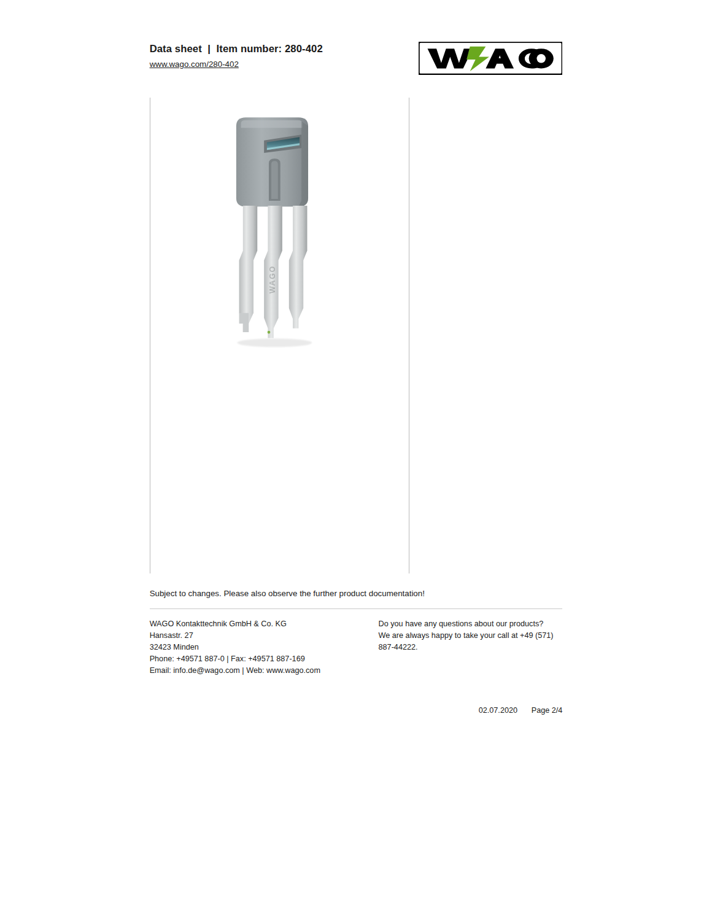Data sheet | Item number: 280-402
www.wago.com/280-402
WAGO
Subject to changes. Please also observe the further product documentation!
WAGO Kontakttechnik GmbH & Co. KG
Hansastr. 27
32423 Minden
Phone: +49571 887-0 | Fax: +49571 887-169
Email: info.de@wago.com | Web: www.wago.com
Do you have any questions about our products?
We are always happy to take your call at +49 (571) 887-44222.
02.07.2020 Page 2/4